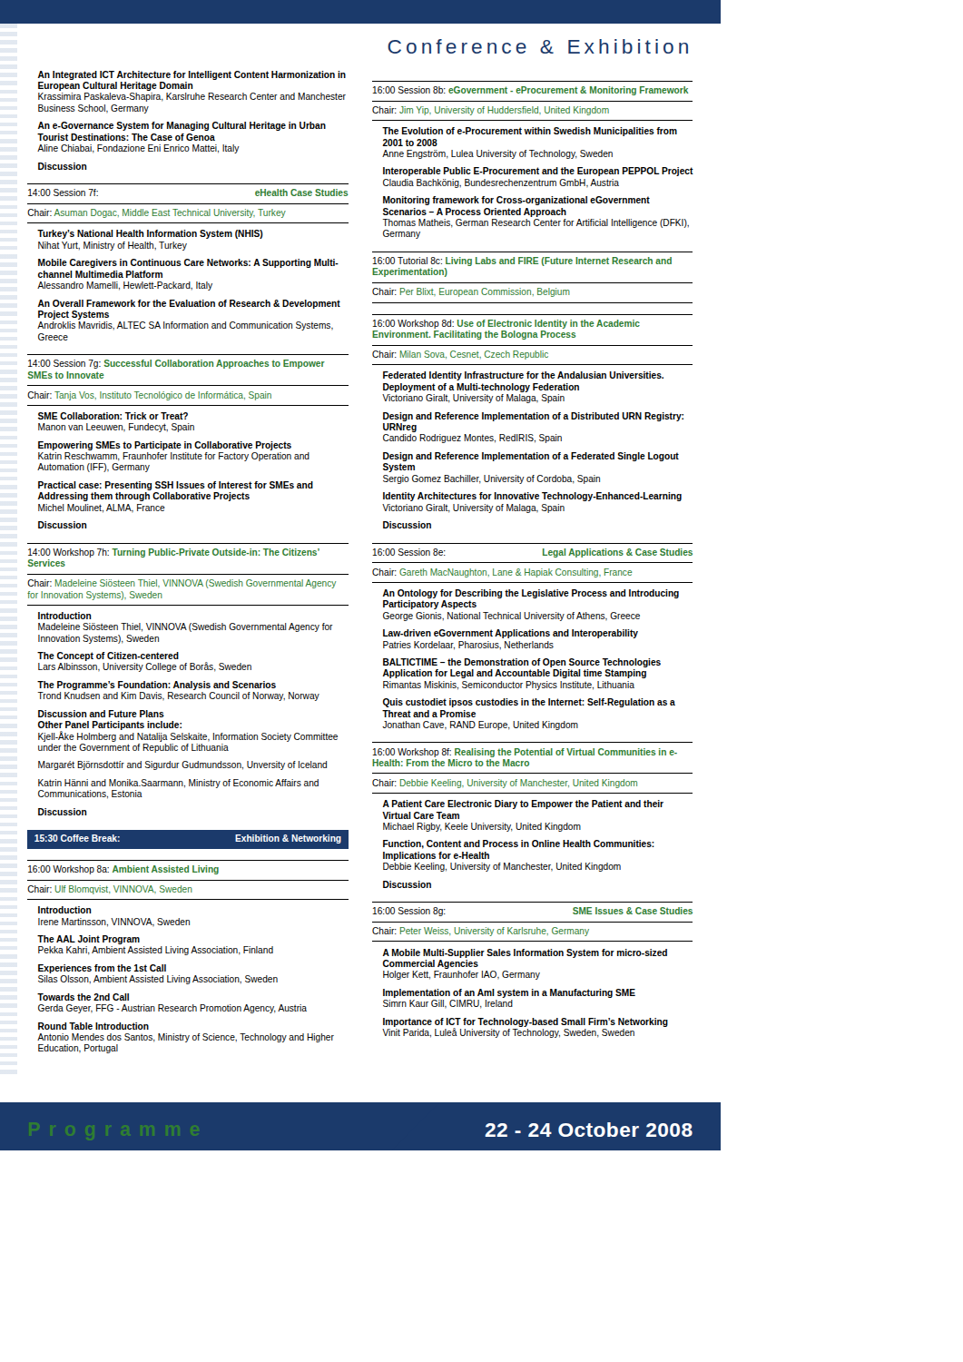Conference & Exhibition
An Integrated ICT Architecture for Intelligent Content Harmonization in European Cultural Heritage Domain
Krassimira Paskaleva-Shapira, Karslruhe Research Center and Manchester Business School, Germany
An e-Governance System for Managing Cultural Heritage in Urban Tourist Destinations: The Case of Genoa
Aline Chiabai, Fondazione Eni Enrico Mattei, Italy
Discussion
14:00 Session 7f:
eHealth Case Studies
Chair: Asuman Dogac, Middle East Technical University, Turkey
Turkey’s National Health Information System (NHIS)
Nihat Yurt, Ministry of Health, Turkey
Mobile Caregivers in Continuous Care Networks: A Supporting Multi-channel Multimedia Platform
Alessandro Mamelli, Hewlett-Packard, Italy
An Overall Framework for the Evaluation of Research & Development Project Systems
Androklis Mavridis, ALTEC SA Information and Communication Systems, Greece
14:00 Session 7g: Successful Collaboration Approaches to Empower SMEs to Innovate
Chair: Tanja Vos, Instituto Tecnológico de Informática, Spain
SME Collaboration: Trick or Treat?
Manon van Leeuwen, Fundecyt, Spain
Empowering SMEs to Participate in Collaborative Projects
Katrin Reschwamm, Fraunhofer Institute for Factory Operation and Automation (IFF), Germany
Practical case: Presenting SSH Issues of Interest for SMEs and Addressing them through Collaborative Projects
Michel Moulinet, ALMA, France
Discussion
14:00 Workshop 7h: Turning Public-Private Outside-in: The Citizens’ Services
Chair: Madeleine Siösteen Thiel, VINNOVA (Swedish Governmental Agency for Innovation Systems), Sweden
Introduction
Madeleine Siösteen Thiel, VINNOVA (Swedish Governmental Agency for Innovation Systems), Sweden
The Concept of Citizen-centered
Lars Albinsson, University College of Borås, Sweden
The Programme’s Foundation: Analysis and Scenarios
Trond Knudsen and Kim Davis, Research Council of Norway, Norway
Discussion and Future Plans
Other Panel Participants include:
Kjell-Åke Holmberg and Natalija Selskaite, Information Society Committee under the Government of Republic of Lithuania
Margarét Björnsdottír and Sigurdur Gudmundsson, Unversity of Iceland
Katrin Hänni and Monika.Saarmann, Ministry of Economic Affairs and Communications, Estonia
Discussion
15:30 Coffee Break:
Exhibition & Networking
16:00 Workshop 8a: Ambient Assisted Living
Chair: Ulf Blomqvist, VINNOVA, Sweden
Introduction
Irene Martinsson, VINNOVA, Sweden
The AAL Joint Program
Pekka Kahri, Ambient Assisted Living Association, Finland
Experiences from the 1st Call
Silas Olsson, Ambient Assisted Living Association, Sweden
Towards the 2nd Call
Gerda Geyer, FFG - Austrian Research Promotion Agency, Austria
Round Table Introduction
Antonio Mendes dos Santos, Ministry of Science, Technology and Higher Education, Portugal
16:00 Session 8b: eGovernment - eProcurement & Monitoring Framework
Chair: Jim Yip, University of Huddersfield, United Kingdom
The Evolution of e-Procurement within Swedish Municipalities from 2001 to 2008
Anne Engström, Lulea University of Technology, Sweden
Interoperable Public E-Procurement and the European PEPPOL Project
Claudia Bachkönig, Bundesrechenzentrum GmbH, Austria
Monitoring framework for Cross-organizational eGovernment Scenarios – A Process Oriented Approach
Thomas Matheis, German Research Center for Artificial Intelligence (DFKI), Germany
16:00 Tutorial 8c: Living Labs and FIRE (Future Internet Research and Experimentation)
Chair: Per Blixt, European Commission, Belgium
16:00 Workshop 8d: Use of Electronic Identity in the Academic Environment. Facilitating the Bologna Process
Chair: Milan Sova, Cesnet, Czech Republic
Federated Identity Infrastructure for the Andalusian Universities. Deployment of a Multi-technology Federation
Victoriano Giralt, University of Malaga, Spain
Design and Reference Implementation of a Distributed URN Registry: URNreg
Candido Rodriguez Montes, RedIRIS, Spain
Design and Reference Implementation of a Federated Single Logout System
Sergio Gomez Bachiller, University of Cordoba, Spain
Identity Architectures for Innovative Technology-Enhanced-Learning
Victoriano Giralt, University of Malaga, Spain
Discussion
16:00 Session 8e:
Legal Applications & Case Studies
Chair: Gareth MacNaughton, Lane & Hapiak Consulting, France
An Ontology for Describing the Legislative Process and Introducing Participatory Aspects
George Gionis, National Technical University of Athens, Greece
Law-driven eGovernment Applications and Interoperability
Patries Kordelaar, Pharosius, Netherlands
BALTICTIME – the Demonstration of Open Source Technologies Application for Legal and Accountable Digital time Stamping
Rimantas Miskinis, Semiconductor Physics Institute, Lithuania
Quis custodiet ipsos custodies in the Internet: Self-Regulation as a Threat and a Promise
Jonathan Cave, RAND Europe, United Kingdom
16:00 Workshop 8f: Realising the Potential of Virtual Communities in e-Health: From the Micro to the Macro
Chair: Debbie Keeling, University of Manchester, United Kingdom
A Patient Care Electronic Diary to Empower the Patient and their Virtual Care Team
Michael Rigby, Keele University, United Kingdom
Function, Content and Process in Online Health Communities: Implications for e-Health
Debbie Keeling, University of Manchester, United Kingdom
Discussion
16:00 Session 8g:
SME Issues & Case Studies
Chair: Peter Weiss, University of Karlsruhe, Germany
A Mobile Multi-Supplier Sales Information System for micro-sized Commercial Agencies
Holger Kett, Fraunhofer IAO, Germany
Implementation of an AmI system in a Manufacturing SME
Simrn Kaur Gill, CIMRU, Ireland
Importance of ICT for Technology-based Small Firm’s Networking
Vinit Parida, Luleå University of Technology, Sweden, Sweden
Programme
22 - 24 October 2008